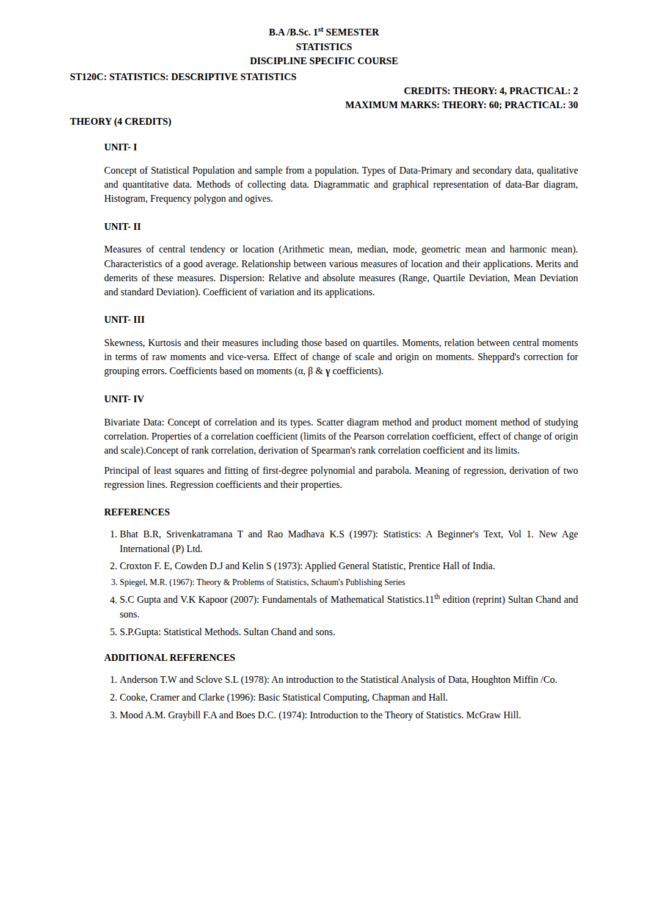B.A /B.Sc. 1st SEMESTER
STATISTICS
DISCIPLINE SPECIFIC COURSE
ST120C: STATISTICS: DESCRIPTIVE STATISTICS
CREDITS: THEORY: 4, PRACTICAL: 2
MAXIMUM MARKS: THEORY: 60; PRACTICAL: 30
THEORY (4 CREDITS)
UNIT- I
Concept of Statistical Population and sample from a population. Types of Data-Primary and secondary data, qualitative and quantitative data. Methods of collecting data. Diagrammatic and graphical representation of data-Bar diagram, Histogram, Frequency polygon and ogives.
UNIT- II
Measures of central tendency or location (Arithmetic mean, median, mode, geometric mean and harmonic mean). Characteristics of a good average. Relationship between various measures of location and their applications. Merits and demerits of these measures. Dispersion: Relative and absolute measures (Range, Quartile Deviation, Mean Deviation and standard Deviation). Coefficient of variation and its applications.
UNIT- III
Skewness, Kurtosis and their measures including those based on quartiles. Moments, relation between central moments in terms of raw moments and vice-versa. Effect of change of scale and origin on moments. Sheppard's correction for grouping errors. Coefficients based on moments (α, β & γ coefficients).
UNIT- IV
Bivariate Data: Concept of correlation and its types. Scatter diagram method and product moment method of studying correlation. Properties of a correlation coefficient (limits of the Pearson correlation coefficient, effect of change of origin and scale).Concept of rank correlation, derivation of Spearman's rank correlation coefficient and its limits.
Principal of least squares and fitting of first-degree polynomial and parabola. Meaning of regression, derivation of two regression lines. Regression coefficients and their properties.
REFERENCES
Bhat B.R, Srivenkatramana T and Rao Madhava K.S (1997): Statistics: A Beginner's Text, Vol 1. New Age International (P) Ltd.
Croxton F. E, Cowden D.J and Kelin S (1973): Applied General Statistic, Prentice Hall of India.
Spiegel, M.R. (1967): Theory & Problems of Statistics, Schaum's Publishing Series
S.C Gupta and V.K Kapoor (2007): Fundamentals of Mathematical Statistics.11th edition (reprint) Sultan Chand and sons.
S.P.Gupta: Statistical Methods. Sultan Chand and sons.
ADDITIONAL REFERENCES
Anderson T.W and Sclove S.L (1978): An introduction to the Statistical Analysis of Data, Houghton Miffin /Co.
Cooke, Cramer and Clarke (1996): Basic Statistical Computing, Chapman and Hall.
Mood A.M. Graybill F.A and Boes D.C. (1974): Introduction to the Theory of Statistics. McGraw Hill.